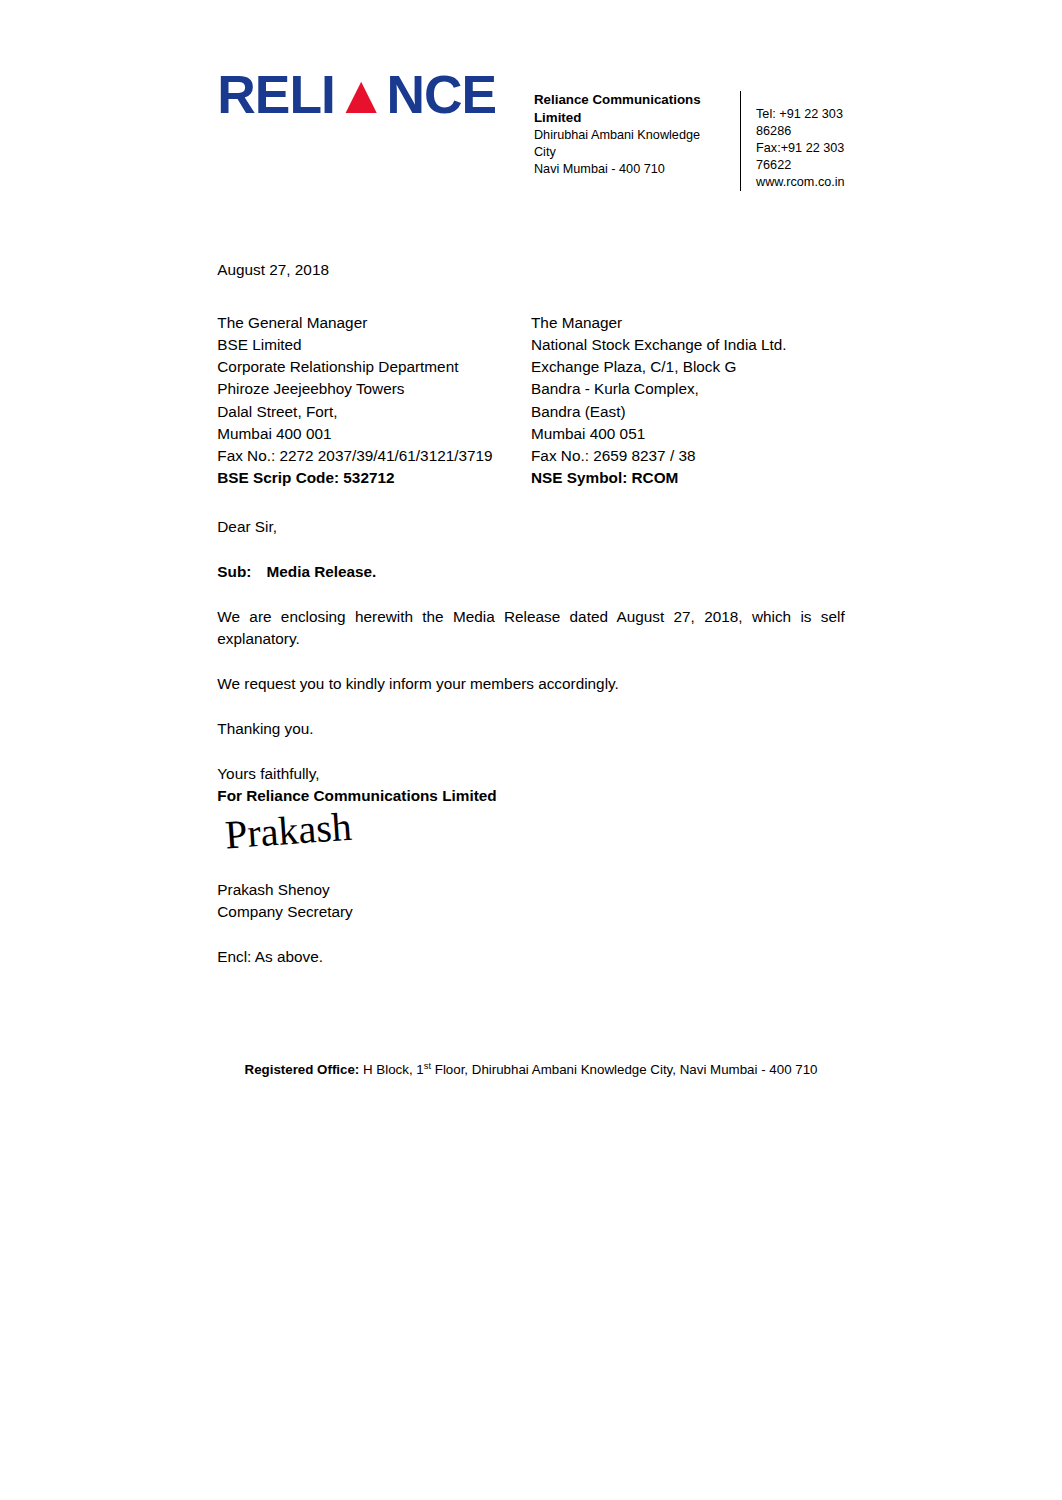RELI▲NCE
Reliance Communications Limited
Dhirubhai Ambani Knowledge City
Navi Mumbai - 400 710
Tel: +91 22 303 86286
Fax:+91 22 303 76622
www.rcom.co.in
August 27, 2018
The General Manager
BSE Limited
Corporate Relationship Department
Phiroze Jeejeebhoy Towers
Dalal Street, Fort,
Mumbai 400 001
Fax No.: 2272 2037/39/41/61/3121/3719
BSE Scrip Code: 532712
The Manager
National Stock Exchange of India Ltd.
Exchange Plaza, C/1, Block G
Bandra - Kurla Complex,
Bandra (East)
Mumbai 400 051
Fax No.: 2659 8237 / 38
NSE Symbol: RCOM
Dear Sir,
Sub: Media Release.
We are enclosing herewith the Media Release dated August 27, 2018, which is self explanatory.
We request you to kindly inform your members accordingly.
Thanking you.
Yours faithfully,
For Reliance Communications Limited
Prakash
Prakash Shenoy
Company Secretary
Encl: As above.
Registered Office: H Block, 1st Floor, Dhirubhai Ambani Knowledge City, Navi Mumbai - 400 710